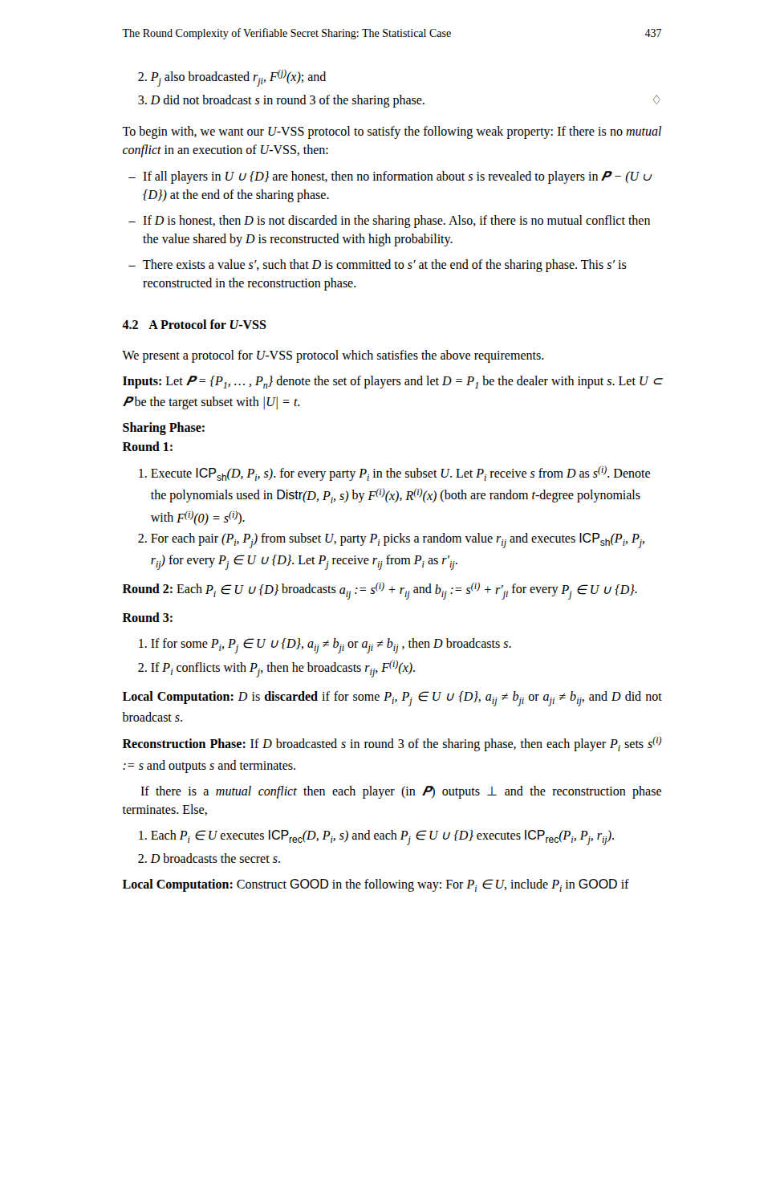The Round Complexity of Verifiable Secret Sharing: The Statistical Case 437
Pj also broadcasted rji, F(j)(x); and
D did not broadcast s in round 3 of the sharing phase. ♢
To begin with, we want our U-VSS protocol to satisfy the following weak property: If there is no mutual conflict in an execution of U-VSS, then:
If all players in U ∪ {D} are honest, then no information about s is revealed to players in 𝑷 − (U ∪ {D}) at the end of the sharing phase.
If D is honest, then D is not discarded in the sharing phase. Also, if there is no mutual conflict then the value shared by D is reconstructed with high probability.
There exists a value s′, such that D is committed to s′ at the end of the sharing phase. This s′ is reconstructed in the reconstruction phase.
4.2 A Protocol for U-VSS
We present a protocol for U-VSS protocol which satisfies the above requirements.
Inputs: Let 𝑷 = {P1, … , Pn} denote the set of players and let D = P1 be the dealer with input s. Let U ⊂ 𝑷 be the target subset with |U| = t.
Sharing Phase:
Round 1:
Execute ICPsh(D, Pi, s). for every party Pi in the subset U. Let Pi receive s from D as s(i). Denote the polynomials used in Distr(D, Pi, s) by F(i)(x), R(i)(x) (both are random t-degree polynomials with F(i)(0) = s(i)).
For each pair (Pi, Pj) from subset U, party Pi picks a random value rij and executes ICPsh(Pi, Pj, rij) for every Pj ∈ U ∪ {D}. Let Pj receive rij from Pi as r′ij.
Round 2: Each Pi ∈ U ∪ {D} broadcasts aij := s(i) + rij and bij := s(i) + r′ji for every Pj ∈ U ∪ {D}.
Round 3:
If for some Pi, Pj ∈ U ∪ {D}, aij ≠ bji or aji ≠ bij , then D broadcasts s.
If Pi conflicts with Pj, then he broadcasts rij, F(i)(x).
Local Computation: D is discarded if for some Pi, Pj ∈ U ∪ {D}, aij ≠ bji or aji ≠ bij, and D did not broadcast s.
Reconstruction Phase: If D broadcasted s in round 3 of the sharing phase, then each player Pi sets s(i) := s and outputs s and terminates.
If there is a mutual conflict then each player (in 𝑷) outputs ⊥ and the reconstruction phase terminates. Else,
Each Pi ∈ U executes ICPrec(D, Pi, s) and each Pj ∈ U ∪ {D} executes ICPrec(Pi, Pj, rij).
D broadcasts the secret s.
Local Computation: Construct GOOD in the following way: For Pi ∈ U, include Pi in GOOD if